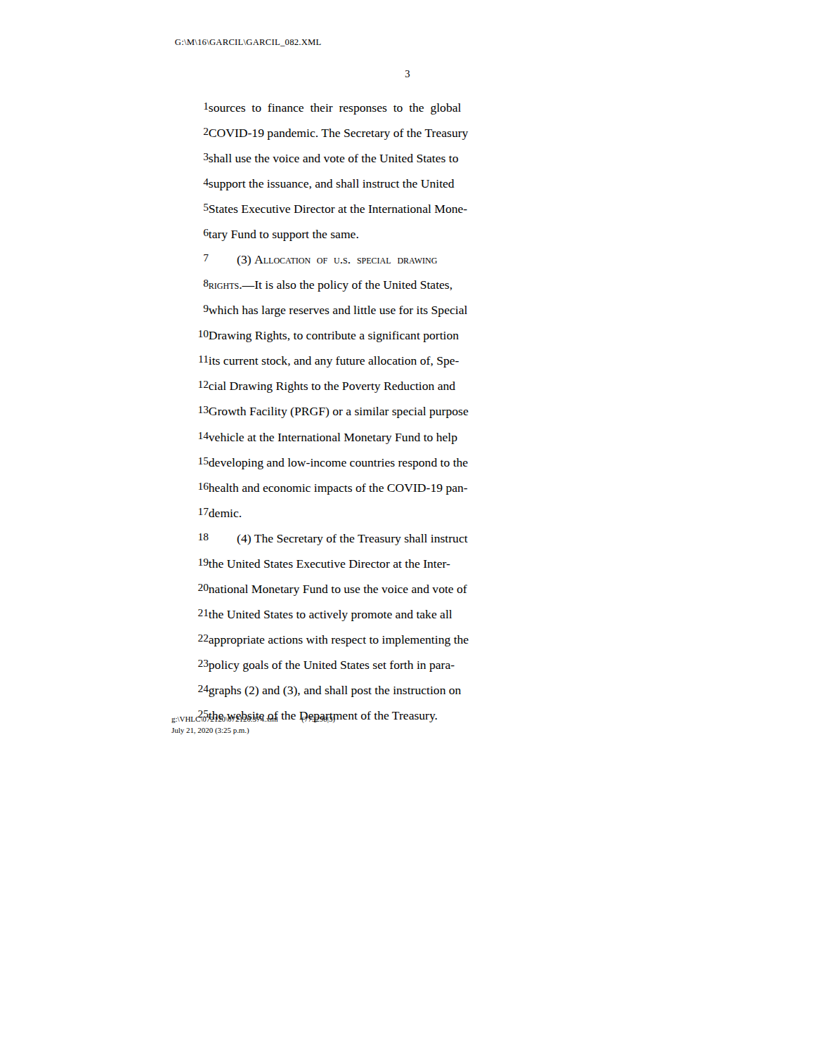G:\M\16\GARCIL\GARCIL_082.XML
3
| 1 | sources to finance their responses to the global |
| 2 | COVID-19 pandemic. The Secretary of the Treasury |
| 3 | shall use the voice and vote of the United States to |
| 4 | support the issuance, and shall instruct the United |
| 5 | States Executive Director at the International Mone- |
| 6 | tary Fund to support the same. |
| 7 | (3) Allocation of u.s. special drawing |
| 8 | rights .—It is also the policy of the United States, |
| 9 | which has large reserves and little use for its Special |
| 10 | Drawing Rights, to contribute a significant portion |
| 11 | its current stock, and any future allocation of, Spe- |
| 12 | cial Drawing Rights to the Poverty Reduction and |
| 13 | Growth Facility (PRGF) or a similar special purpose |
| 14 | vehicle at the International Monetary Fund to help |
| 15 | developing and low-income countries respond to the |
| 16 | health and economic impacts of the COVID-19 pan- |
| 17 | demic. |
| 18 | (4) The Secretary of the Treasury shall instruct |
| 19 | the United States Executive Director at the Inter- |
| 20 | national Monetary Fund to use the voice and vote of |
| 21 | the United States to actively promote and take all |
| 22 | appropriate actions with respect to implementing the |
| 23 | policy goals of the United States set forth in para- |
| 24 | graphs (2) and (3), and shall post the instruction on |
| 25 | the website of the Department of the Treasury. |
g:\VHLC\072120\072120.374.xml(773298|3)
July 21, 2020 (3:25 p.m.)